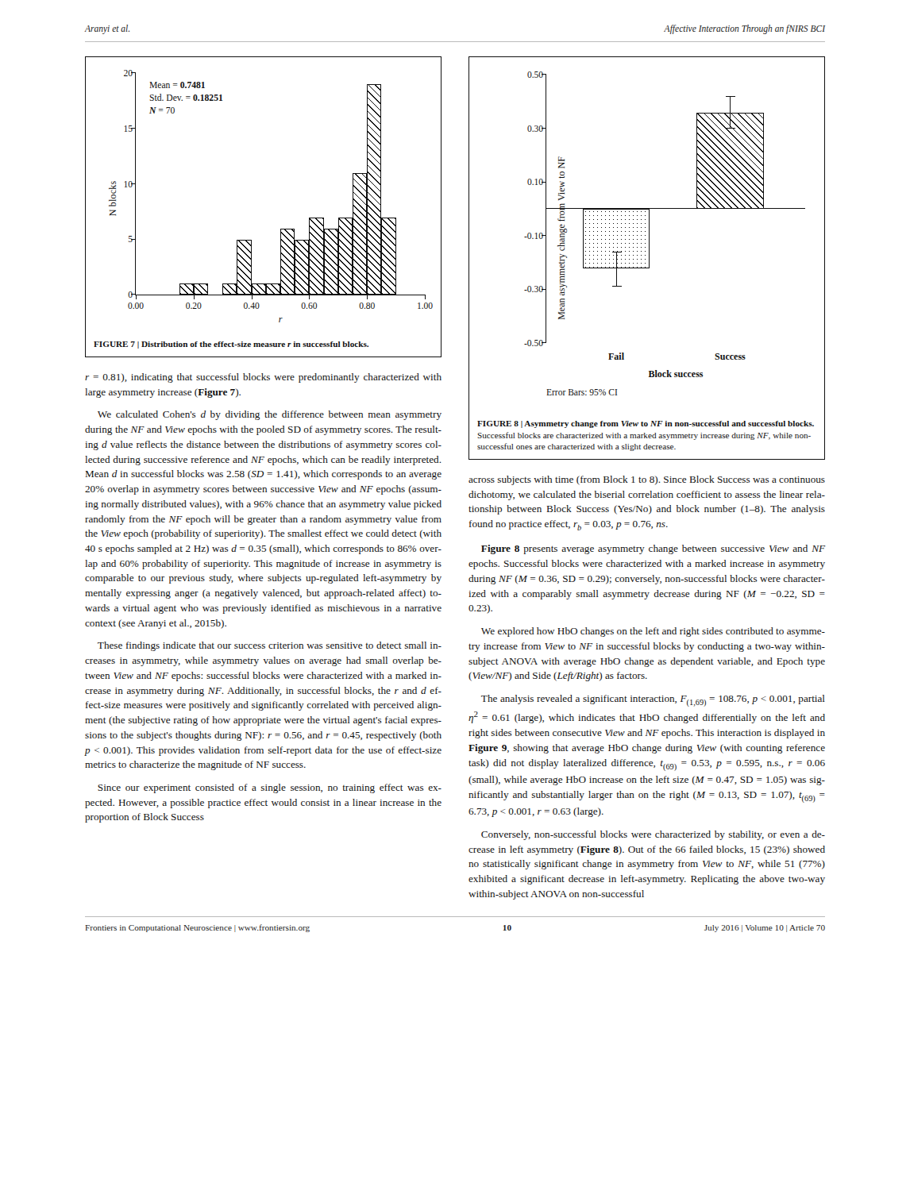Aranyi et al.
Affective Interaction Through an fNIRS BCI
N blocks
0
5
10
15
20
0.00
0.20
0.40
0.60
0.80
1.00
r
Mean = 0.7481
Std. Dev. = 0.18251
N = 70
FIGURE 7 | Distribution of the effect-size measure r in successful blocks.
r = 0.81), indicating that successful blocks were predominantly characterized with large asymmetry increase (Figure 7).
We calculated Cohen's d by dividing the difference between mean asymmetry during the NF and View epochs with the pooled SD of asymmetry scores. The resulting d value reflects the distance between the distributions of asymmetry scores collected during successive reference and NF epochs, which can be readily interpreted. Mean d in successful blocks was 2.58 (SD = 1.41), which corresponds to an average 20% overlap in asymmetry scores between successive View and NF epochs (assuming normally distributed values), with a 96% chance that an asymmetry value picked randomly from the NF epoch will be greater than a random asymmetry value from the View epoch (probability of superiority). The smallest effect we could detect (with 40 s epochs sampled at 2 Hz) was d = 0.35 (small), which corresponds to 86% overlap and 60% probability of superiority. This magnitude of increase in asymmetry is comparable to our previous study, where subjects up-regulated left-asymmetry by mentally expressing anger (a negatively valenced, but approach-related affect) towards a virtual agent who was previously identified as mischievous in a narrative context (see Aranyi et al., 2015b).
These findings indicate that our success criterion was sensitive to detect small increases in asymmetry, while asymmetry values on average had small overlap between View and NF epochs: successful blocks were characterized with a marked increase in asymmetry during NF. Additionally, in successful blocks, the r and d effect-size measures were positively and significantly correlated with perceived alignment (the subjective rating of how appropriate were the virtual agent's facial expressions to the subject's thoughts during NF): r = 0.56, and r = 0.45, respectively (both p < 0.001). This provides validation from self-report data for the use of effect-size metrics to characterize the magnitude of NF success.
Since our experiment consisted of a single session, no training effect was expected. However, a possible practice effect would consist in a linear increase in the proportion of Block Success
Mean asymmetry change from View to NF
-0.50
-0.30
-0.10
0.10
0.30
0.50
Fail
Success
Block success
Error Bars: 95% CI
FIGURE 8 | Asymmetry change from View to NF in non-successful and successful blocks. Successful blocks are characterized with a marked asymmetry increase during NF, while non-successful ones are characterized with a slight decrease.
across subjects with time (from Block 1 to 8). Since Block Success was a continuous dichotomy, we calculated the biserial correlation coefficient to assess the linear relationship between Block Success (Yes/No) and block number (1–8). The analysis found no practice effect, rb = 0.03, p = 0.76, ns.
Figure 8 presents average asymmetry change between successive View and NF epochs. Successful blocks were characterized with a marked increase in asymmetry during NF (M = 0.36, SD = 0.29); conversely, non-successful blocks were characterized with a comparably small asymmetry decrease during NF (M = −0.22, SD = 0.23).
We explored how HbO changes on the left and right sides contributed to asymmetry increase from View to NF in successful blocks by conducting a two-way within-subject ANOVA with average HbO change as dependent variable, and Epoch type (View/NF) and Side (Left/Right) as factors.
The analysis revealed a significant interaction, F(1,69) = 108.76, p < 0.001, partial η2 = 0.61 (large), which indicates that HbO changed differentially on the left and right sides between consecutive View and NF epochs. This interaction is displayed in Figure 9, showing that average HbO change during View (with counting reference task) did not display lateralized difference, t(69) = 0.53, p = 0.595, n.s., r = 0.06 (small), while average HbO increase on the left size (M = 0.47, SD = 1.05) was significantly and substantially larger than on the right (M = 0.13, SD = 1.07), t(69) = 6.73, p < 0.001, r = 0.63 (large).
Conversely, non-successful blocks were characterized by stability, or even a decrease in left asymmetry (Figure 8). Out of the 66 failed blocks, 15 (23%) showed no statistically significant change in asymmetry from View to NF, while 51 (77%) exhibited a significant decrease in left-asymmetry. Replicating the above two-way within-subject ANOVA on non-successful
Frontiers in Computational Neuroscience | www.frontiersin.org
10
July 2016 | Volume 10 | Article 70